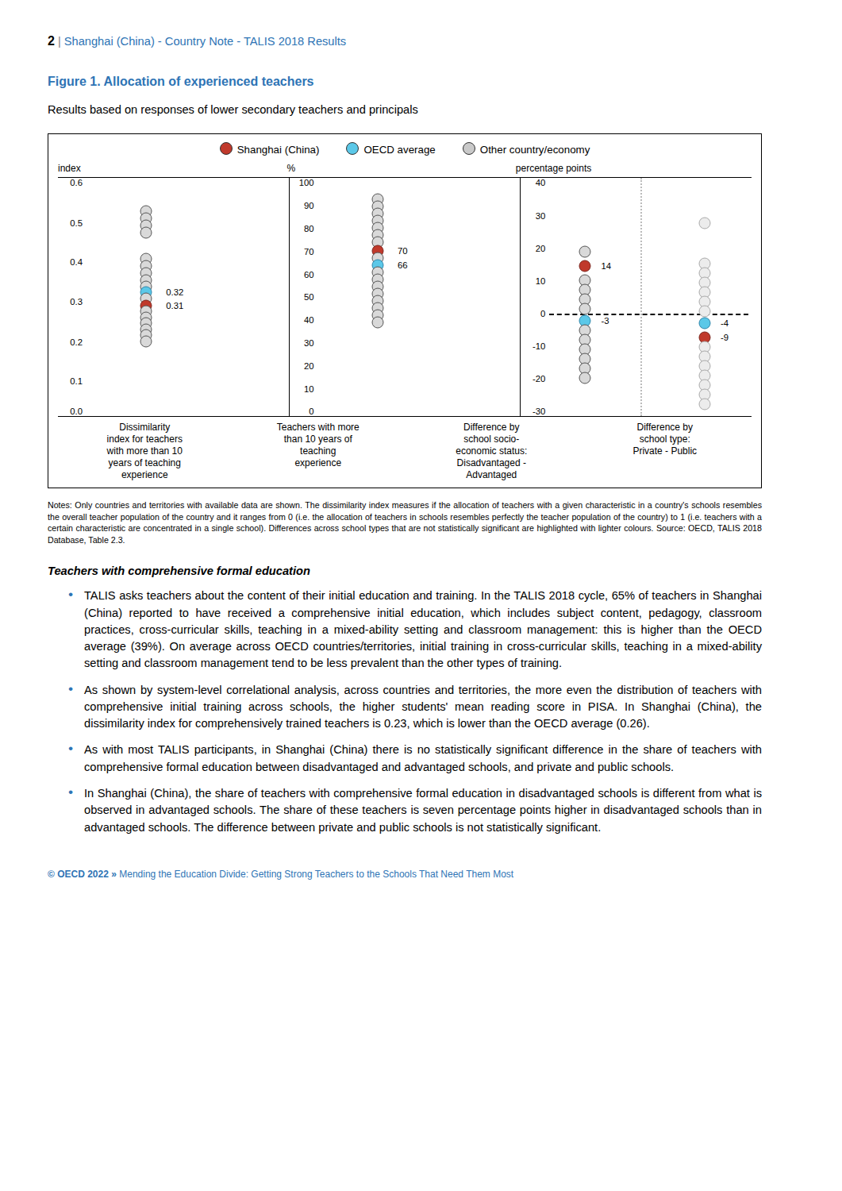2|Shanghai (China) - Country Note - TALIS 2018 Results
Figure 1. Allocation of experienced teachers
Results based on responses of lower secondary teachers and principals
Shanghai (China)
OECD average
Other country/economy
index
%
percentage points
0.6
0.5
0.4
0.3
0.2
0.1
0.0
0.32
0.31
100
90
80
70
60
50
40
30
20
10
0
70
66
40
30
20
10
0
-10
-20
-30
14
-3
-4
-9
Dissimilarity
index for teachers
with more than 10
years of teaching
experience
Teachers with more
than 10 years of
teaching
experience
Difference by
school socio-
economic status:
Disadvantaged -
Advantaged
Difference by
school type:
Private - Public
Notes: Only countries and territories with available data are shown. The dissimilarity index measures if the allocation of teachers with a given characteristic in a country's schools resembles the overall teacher population of the country and it ranges from 0 (i.e. the allocation of teachers in schools resembles perfectly the teacher population of the country) to 1 (i.e. teachers with a certain characteristic are concentrated in a single school). Differences across school types that are not statistically significant are highlighted with lighter colours. Source: OECD, TALIS 2018 Database, Table 2.3.
Teachers with comprehensive formal education
TALIS asks teachers about the content of their initial education and training. In the TALIS 2018 cycle, 65% of teachers in Shanghai (China) reported to have received a comprehensive initial education, which includes subject content, pedagogy, classroom practices, cross-curricular skills, teaching in a mixed-ability setting and classroom management: this is higher than the OECD average (39%). On average across OECD countries/territories, initial training in cross-curricular skills, teaching in a mixed-ability setting and classroom management tend to be less prevalent than the other types of training.
As shown by system-level correlational analysis, across countries and territories, the more even the distribution of teachers with comprehensive initial training across schools, the higher students' mean reading score in PISA. In Shanghai (China), the dissimilarity index for comprehensively trained teachers is 0.23, which is lower than the OECD average (0.26).
As with most TALIS participants, in Shanghai (China) there is no statistically significant difference in the share of teachers with comprehensive formal education between disadvantaged and advantaged schools, and private and public schools.
In Shanghai (China), the share of teachers with comprehensive formal education in disadvantaged schools is different from what is observed in advantaged schools. The share of these teachers is seven percentage points higher in disadvantaged schools than in advantaged schools. The difference between private and public schools is not statistically significant.
© OECD 2022 » Mending the Education Divide: Getting Strong Teachers to the Schools That Need Them Most